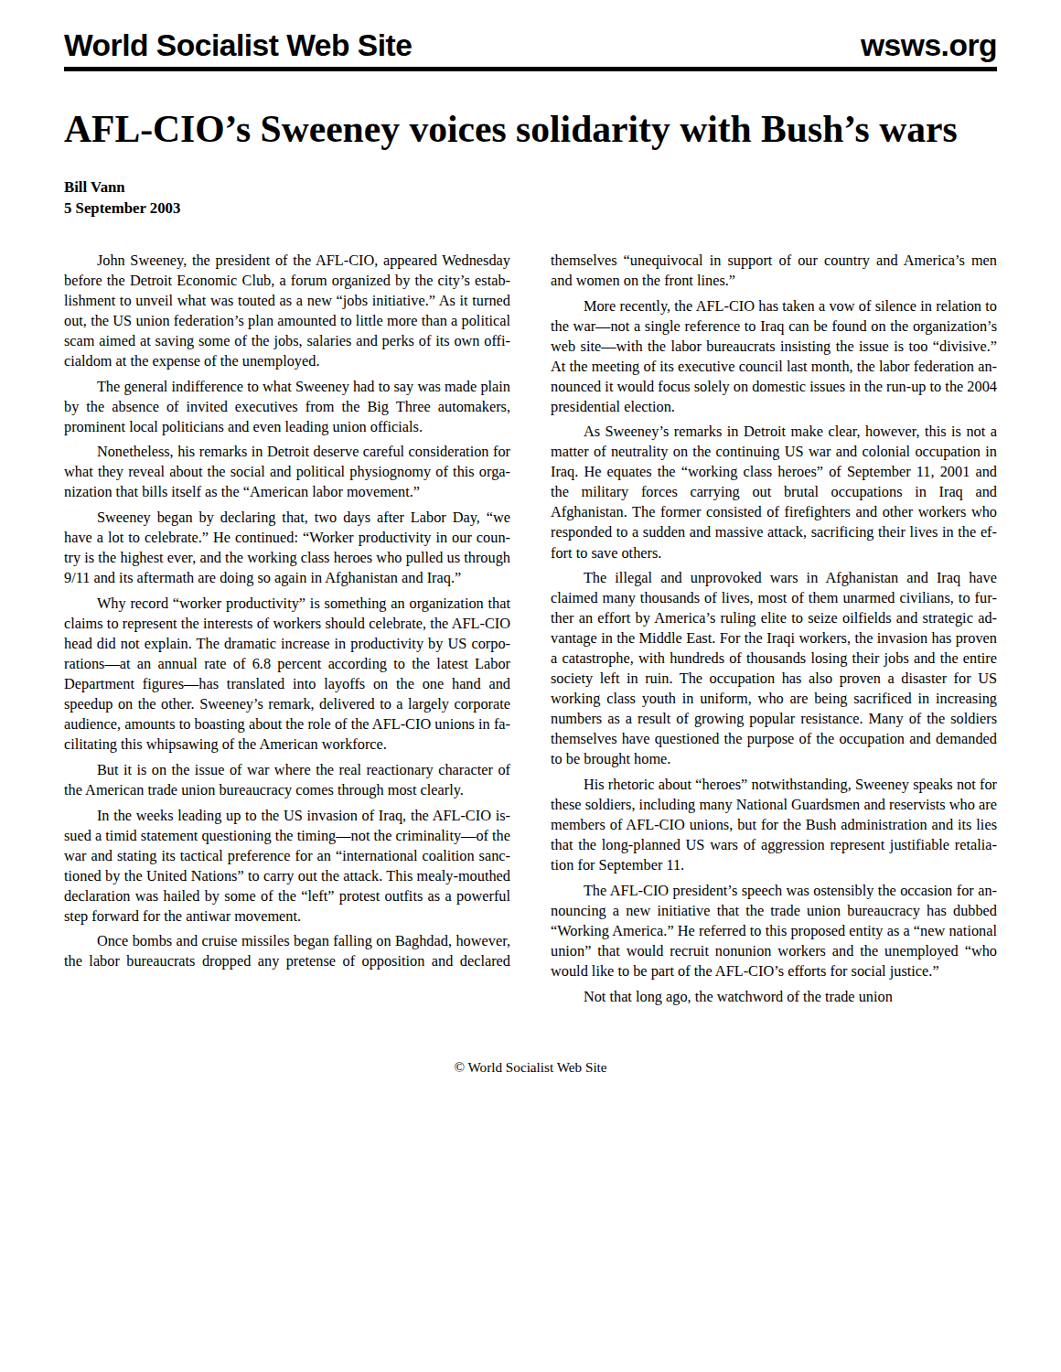World Socialist Web Site
wsws.org
AFL-CIO’s Sweeney voices solidarity with Bush’s wars
Bill Vann 5 September 2003
John Sweeney, the president of the AFL-CIO, appeared Wednesday before the Detroit Economic Club, a forum organized by the city’s establishment to unveil what was touted as a new “jobs initiative.” As it turned out, the US union federation’s plan amounted to little more than a political scam aimed at saving some of the jobs, salaries and perks of its own officialdom at the expense of the unemployed.
The general indifference to what Sweeney had to say was made plain by the absence of invited executives from the Big Three automakers, prominent local politicians and even leading union officials.
Nonetheless, his remarks in Detroit deserve careful consideration for what they reveal about the social and political physiognomy of this organization that bills itself as the “American labor movement.”
Sweeney began by declaring that, two days after Labor Day, “we have a lot to celebrate.” He continued: “Worker productivity in our country is the highest ever, and the working class heroes who pulled us through 9/11 and its aftermath are doing so again in Afghanistan and Iraq.”
Why record “worker productivity” is something an organization that claims to represent the interests of workers should celebrate, the AFL-CIO head did not explain. The dramatic increase in productivity by US corporations—at an annual rate of 6.8 percent according to the latest Labor Department figures—has translated into layoffs on the one hand and speedup on the other. Sweeney’s remark, delivered to a largely corporate audience, amounts to boasting about the role of the AFL-CIO unions in facilitating this whipsawing of the American workforce.
But it is on the issue of war where the real reactionary character of the American trade union bureaucracy comes through most clearly.
In the weeks leading up to the US invasion of Iraq, the AFL-CIO issued a timid statement questioning the timing—not the criminality—of the war and stating its tactical preference for an “international coalition sanctioned by the United Nations” to carry out the attack. This mealy-mouthed declaration was hailed by some of the “left” protest outfits as a powerful step forward for the antiwar movement.
Once bombs and cruise missiles began falling on Baghdad, however, the labor bureaucrats dropped any pretense of opposition and declared themselves “unequivocal in support of our country and America’s men and women on the front lines.”
More recently, the AFL-CIO has taken a vow of silence in relation to the war—not a single reference to Iraq can be found on the organization’s web site—with the labor bureaucrats insisting the issue is too “divisive.” At the meeting of its executive council last month, the labor federation announced it would focus solely on domestic issues in the run-up to the 2004 presidential election.
As Sweeney’s remarks in Detroit make clear, however, this is not a matter of neutrality on the continuing US war and colonial occupation in Iraq. He equates the “working class heroes” of September 11, 2001 and the military forces carrying out brutal occupations in Iraq and Afghanistan. The former consisted of firefighters and other workers who responded to a sudden and massive attack, sacrificing their lives in the effort to save others.
The illegal and unprovoked wars in Afghanistan and Iraq have claimed many thousands of lives, most of them unarmed civilians, to further an effort by America’s ruling elite to seize oilfields and strategic advantage in the Middle East. For the Iraqi workers, the invasion has proven a catastrophe, with hundreds of thousands losing their jobs and the entire society left in ruin. The occupation has also proven a disaster for US working class youth in uniform, who are being sacrificed in increasing numbers as a result of growing popular resistance. Many of the soldiers themselves have questioned the purpose of the occupation and demanded to be brought home.
His rhetoric about “heroes” notwithstanding, Sweeney speaks not for these soldiers, including many National Guardsmen and reservists who are members of AFL-CIO unions, but for the Bush administration and its lies that the long-planned US wars of aggression represent justifiable retaliation for September 11.
The AFL-CIO president’s speech was ostensibly the occasion for announcing a new initiative that the trade union bureaucracy has dubbed “Working America.” He referred to this proposed entity as a “new national union” that would recruit nonunion workers and the unemployed “who would like to be part of the AFL-CIO’s efforts for social justice.”
Not that long ago, the watchword of the trade union
© World Socialist Web Site